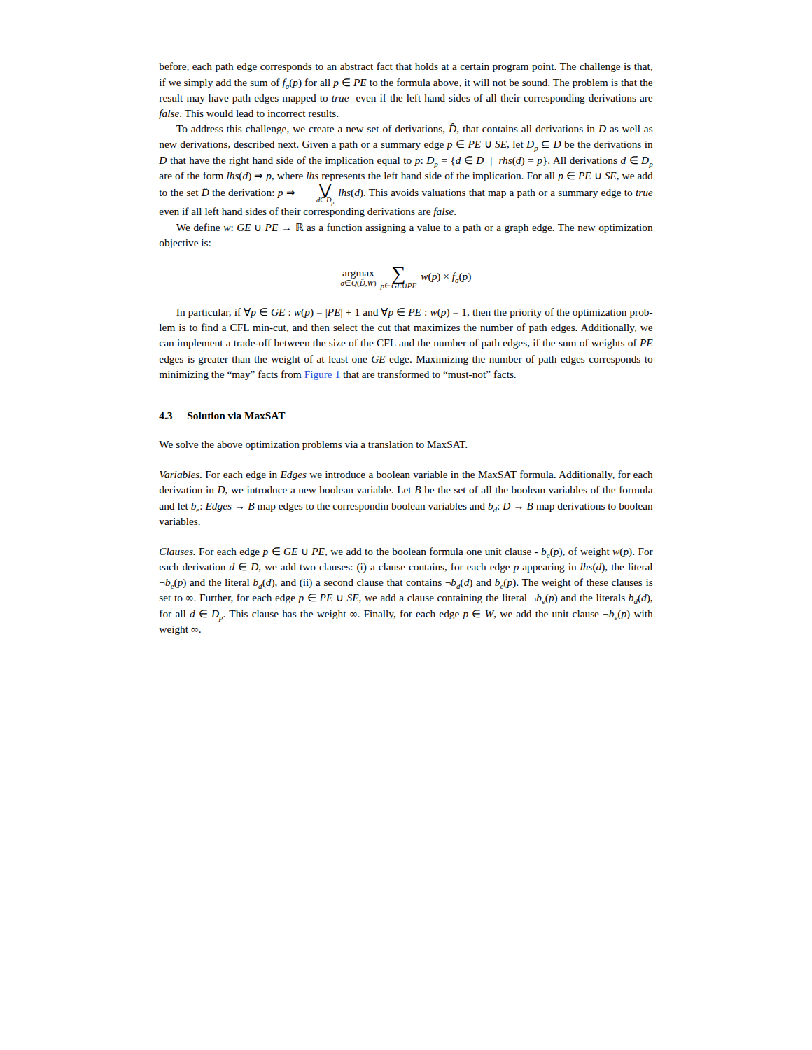before, each path edge corresponds to an abstract fact that holds at a certain program point. The challenge is that, if we simply add the sum of fσ(p) for all p ∈ PE to the formula above, it will not be sound. The problem is that the result may have path edges mapped to true even if the left hand sides of all their corresponding derivations are false. This would lead to incorrect results.
To address this challenge, we create a new set of derivations, D̂, that contains all derivations in D as well as new derivations, described next. Given a path or a summary edge p ∈ PE ∪ SE, let Dp ⊆ D be the derivations in D that have the right hand side of the implication equal to p: Dp = {d ∈ D | rhs(d) = p}. All derivations d ∈ Dp are of the form lhs(d) ⇒ p, where lhs represents the left hand side of the implication. For all p ∈ PE ∪ SE, we add to the set D̂ the derivation: p ⇒ ⋁d∈Dp lhs(d). This avoids valuations that map a path or a summary edge to true even if all left hand sides of their corresponding derivations are false.
We define w: GE ∪ PE → ℝ as a function assigning a value to a path or a graph edge. The new optimization objective is:
argmax σ∈Q(D̂,W) ∑ p∈GE∪PE w(p) × fσ(p)
In particular, if ∀p ∈ GE : w(p) = |PE| + 1 and ∀p ∈ PE : w(p) = 1, then the priority of the optimization problem is to find a CFL min-cut, and then select the cut that maximizes the number of path edges. Additionally, we can implement a trade-off between the size of the CFL and the number of path edges, if the sum of weights of PE edges is greater than the weight of at least one GE edge. Maximizing the number of path edges corresponds to minimizing the “may” facts from Figure 1 that are transformed to “must-not” facts.
4.3 Solution via MaxSAT
We solve the above optimization problems via a translation to MaxSAT.
Variables. For each edge in Edges we introduce a boolean variable in the MaxSAT formula. Additionally, for each derivation in D, we introduce a new boolean variable. Let B be the set of all the boolean variables of the formula and let be: Edges → B map edges to the correspondin boolean variables and bd: D → B map derivations to boolean variables.
Clauses. For each edge p ∈ GE ∪ PE, we add to the boolean formula one unit clause - be(p), of weight w(p). For each derivation d ∈ D, we add two clauses: (i) a clause contains, for each edge p appearing in lhs(d), the literal ¬be(p) and the literal bd(d), and (ii) a second clause that contains ¬bd(d) and be(p). The weight of these clauses is set to ∞. Further, for each edge p ∈ PE ∪ SE, we add a clause containing the literal ¬be(p) and the literals bd(d), for all d ∈ Dp. This clause has the weight ∞. Finally, for each edge p ∈ W, we add the unit clause ¬be(p) with weight ∞.